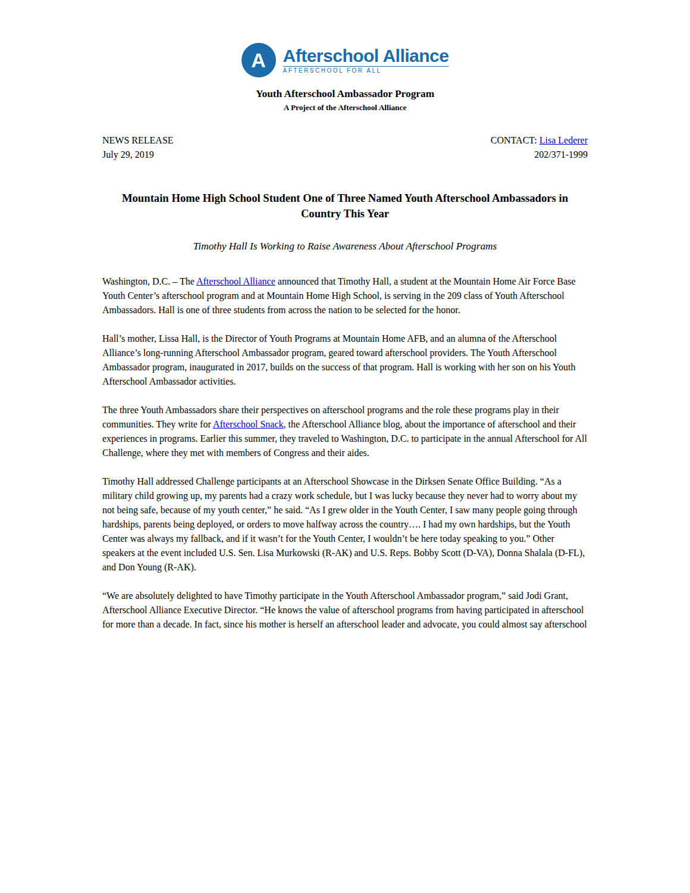Afterschool Alliance
AFTERSCHOOL FOR ALL
Youth Afterschool Ambassador Program
A Project of the Afterschool Alliance
| NEWS RELEASE | CONTACT: Lisa Lederer |
| July 29, 2019 | 202/371-1999 |
Mountain Home High School Student One of Three Named Youth Afterschool Ambassadors in Country This Year
Timothy Hall Is Working to Raise Awareness About Afterschool Programs
Washington, D.C. – The Afterschool Alliance announced that Timothy Hall, a student at the Mountain Home Air Force Base Youth Center’s afterschool program and at Mountain Home High School, is serving in the 209 class of Youth Afterschool Ambassadors. Hall is one of three students from across the nation to be selected for the honor.
Hall’s mother, Lissa Hall, is the Director of Youth Programs at Mountain Home AFB, and an alumna of the Afterschool Alliance’s long-running Afterschool Ambassador program, geared toward afterschool providers. The Youth Afterschool Ambassador program, inaugurated in 2017, builds on the success of that program. Hall is working with her son on his Youth Afterschool Ambassador activities.
The three Youth Ambassadors share their perspectives on afterschool programs and the role these programs play in their communities. They write for Afterschool Snack, the Afterschool Alliance blog, about the importance of afterschool and their experiences in programs. Earlier this summer, they traveled to Washington, D.C. to participate in the annual Afterschool for All Challenge, where they met with members of Congress and their aides.
Timothy Hall addressed Challenge participants at an Afterschool Showcase in the Dirksen Senate Office Building. “As a military child growing up, my parents had a crazy work schedule, but I was lucky because they never had to worry about my not being safe, because of my youth center,” he said. “As I grew older in the Youth Center, I saw many people going through hardships, parents being deployed, or orders to move halfway across the country…. I had my own hardships, but the Youth Center was always my fallback, and if it wasn’t for the Youth Center, I wouldn’t be here today speaking to you.” Other speakers at the event included U.S. Sen. Lisa Murkowski (R-AK) and U.S. Reps. Bobby Scott (D-VA), Donna Shalala (D-FL), and Don Young (R-AK).
“We are absolutely delighted to have Timothy participate in the Youth Afterschool Ambassador program,” said Jodi Grant, Afterschool Alliance Executive Director. “He knows the value of afterschool programs from having participated in afterschool for more than a decade. In fact, since his mother is herself an afterschool leader and advocate, you could almost say afterschool